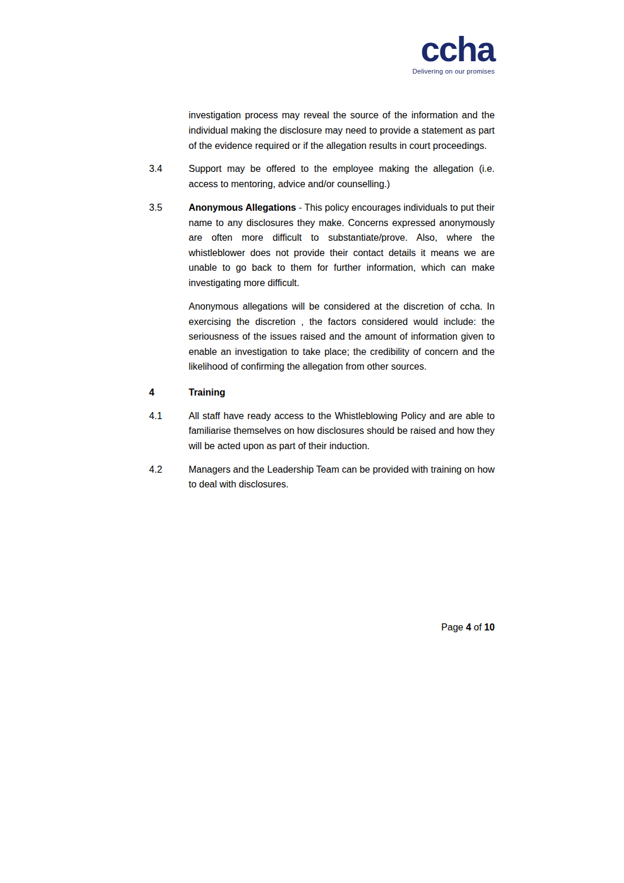ccha
Delivering on our promises
investigation process may reveal the source of the information and the individual making the disclosure may need to provide a statement as part of the evidence required or if the allegation results in court proceedings.
3.4
Support may be offered to the employee making the allegation (i.e. access to mentoring, advice and/or counselling.)
3.5
Anonymous Allegations - This policy encourages individuals to put their name to any disclosures they make. Concerns expressed anonymously are often more difficult to substantiate/prove. Also, where the whistleblower does not provide their contact details it means we are unable to go back to them for further information, which can make investigating more difficult.
Anonymous allegations will be considered at the discretion of ccha. In exercising the discretion , the factors considered would include: the seriousness of the issues raised and the amount of information given to enable an investigation to take place; the credibility of concern and the likelihood of confirming the allegation from other sources.
4 Training
4.1
All staff have ready access to the Whistleblowing Policy and are able to familiarise themselves on how disclosures should be raised and how they will be acted upon as part of their induction.
4.2
Managers and the Leadership Team can be provided with training on how to deal with disclosures.
Page 4 of 10